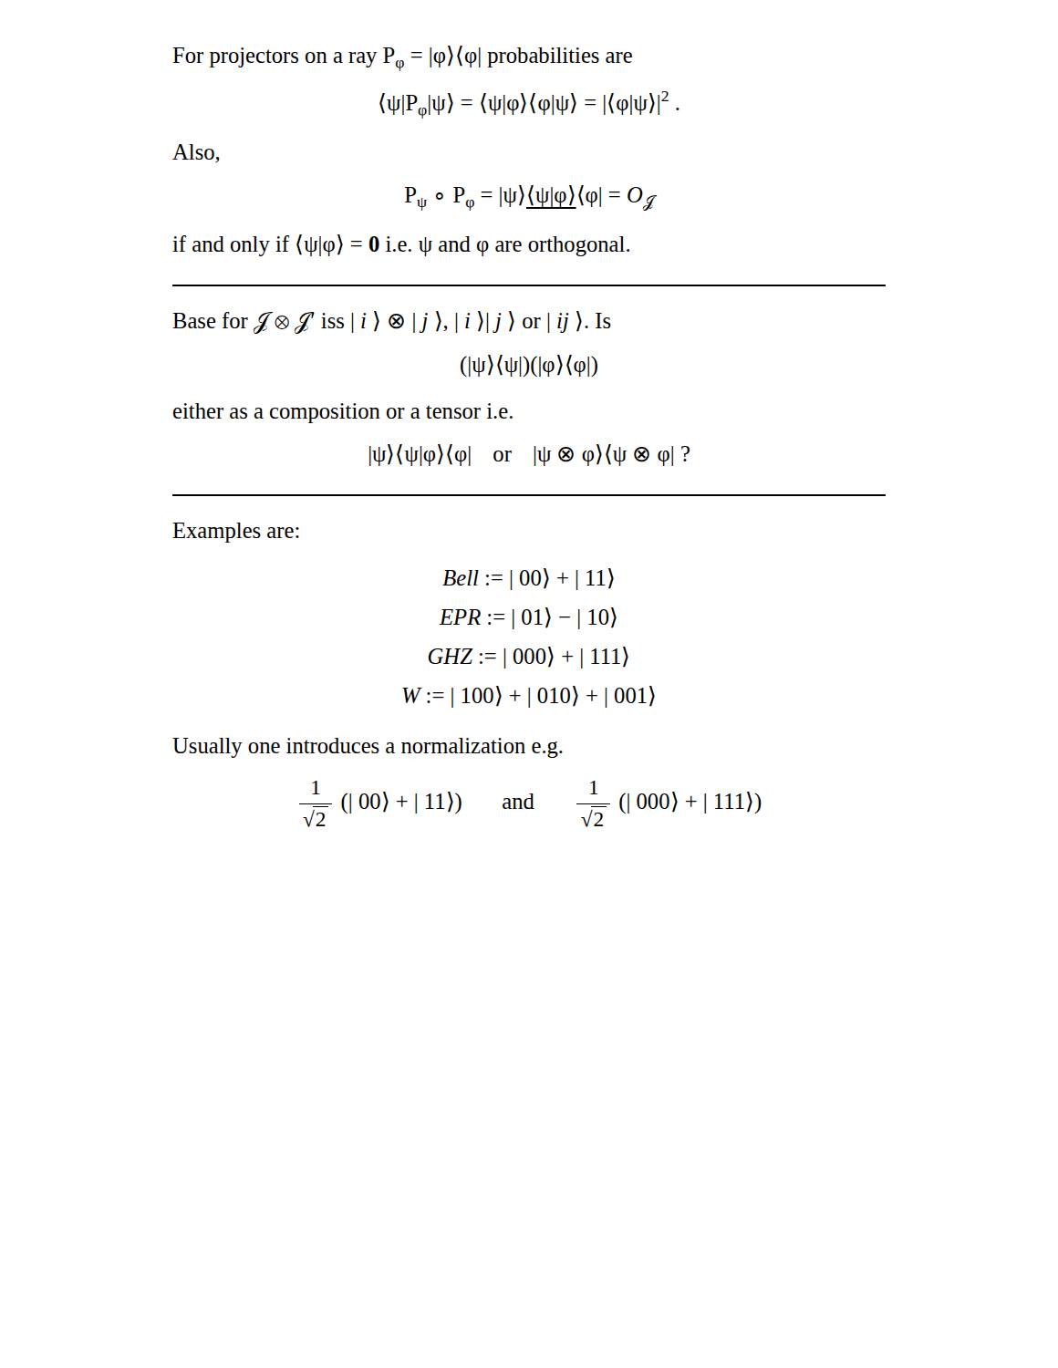For projectors on a ray Pφ = |φ⟩⟨φ| probabilities are
⟨ψ|Pφ|ψ⟩ = ⟨ψ|φ⟩⟨φ|ψ⟩ = |⟨φ|ψ⟩|2 .
Also,
Pψ ∘ Pφ = |ψ⟩⟨ψ|φ⟩⟨φ| = O𝒥
if and only if ⟨ψ|φ⟩ = 0 i.e. ψ and φ are orthogonal.
Base for 𝒥 ⊗ 𝒥′ iss | i ⟩ ⊗ | j ⟩, | i ⟩| j ⟩ or | ij ⟩. Is
(|ψ⟩⟨ψ|)(|φ⟩⟨φ|)
either as a composition or a tensor i.e.
|ψ⟩⟨ψ|φ⟩⟨φ| or |ψ ⊗ φ⟩⟨ψ ⊗ φ| ?
Examples are:
Bell := | 00⟩ + | 11⟩
EPR := | 01⟩ − | 10⟩
GHZ := | 000⟩ + | 111⟩
W := | 100⟩ + | 010⟩ + | 001⟩
Usually one introduces a normalization e.g.
1√2 (| 00⟩ + | 11⟩) and 1√2 (| 000⟩ + | 111⟩)